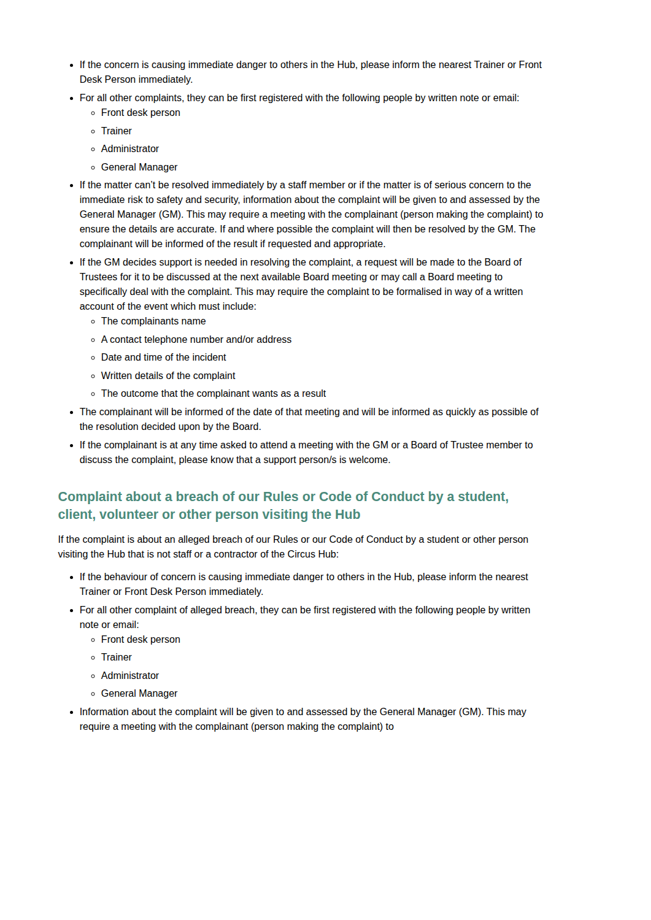If the concern is causing immediate danger to others in the Hub, please inform the nearest Trainer or Front Desk Person immediately.
For all other complaints, they can be first registered with the following people by written note or email:
Front desk person
Trainer
Administrator
General Manager
If the matter can’t be resolved immediately by a staff member or if the matter is of serious concern to the immediate risk to safety and security, information about the complaint will be given to and assessed by the General Manager (GM). This may require a meeting with the complainant (person making the complaint) to ensure the details are accurate. If and where possible the complaint will then be resolved by the GM. The complainant will be informed of the result if requested and appropriate.
If the GM decides support is needed in resolving the complaint, a request will be made to the Board of Trustees for it to be discussed at the next available Board meeting or may call a Board meeting to specifically deal with the complaint. This may require the complaint to be formalised in way of a written account of the event which must include:
The complainants name
A contact telephone number and/or address
Date and time of the incident
Written details of the complaint
The outcome that the complainant wants as a result
The complainant will be informed of the date of that meeting and will be informed as quickly as possible of the resolution decided upon by the Board.
If the complainant is at any time asked to attend a meeting with the GM or a Board of Trustee member to discuss the complaint, please know that a support person/s is welcome.
Complaint about a breach of our Rules or Code of Conduct by a student, client, volunteer or other person visiting the Hub
If the complaint is about an alleged breach of our Rules or our Code of Conduct by a student or other person visiting the Hub that is not staff or a contractor of the Circus Hub:
If the behaviour of concern is causing immediate danger to others in the Hub, please inform the nearest Trainer or Front Desk Person immediately.
For all other complaint of alleged breach, they can be first registered with the following people by written note or email:
Front desk person
Trainer
Administrator
General Manager
Information about the complaint will be given to and assessed by the General Manager (GM). This may require a meeting with the complainant (person making the complaint) to